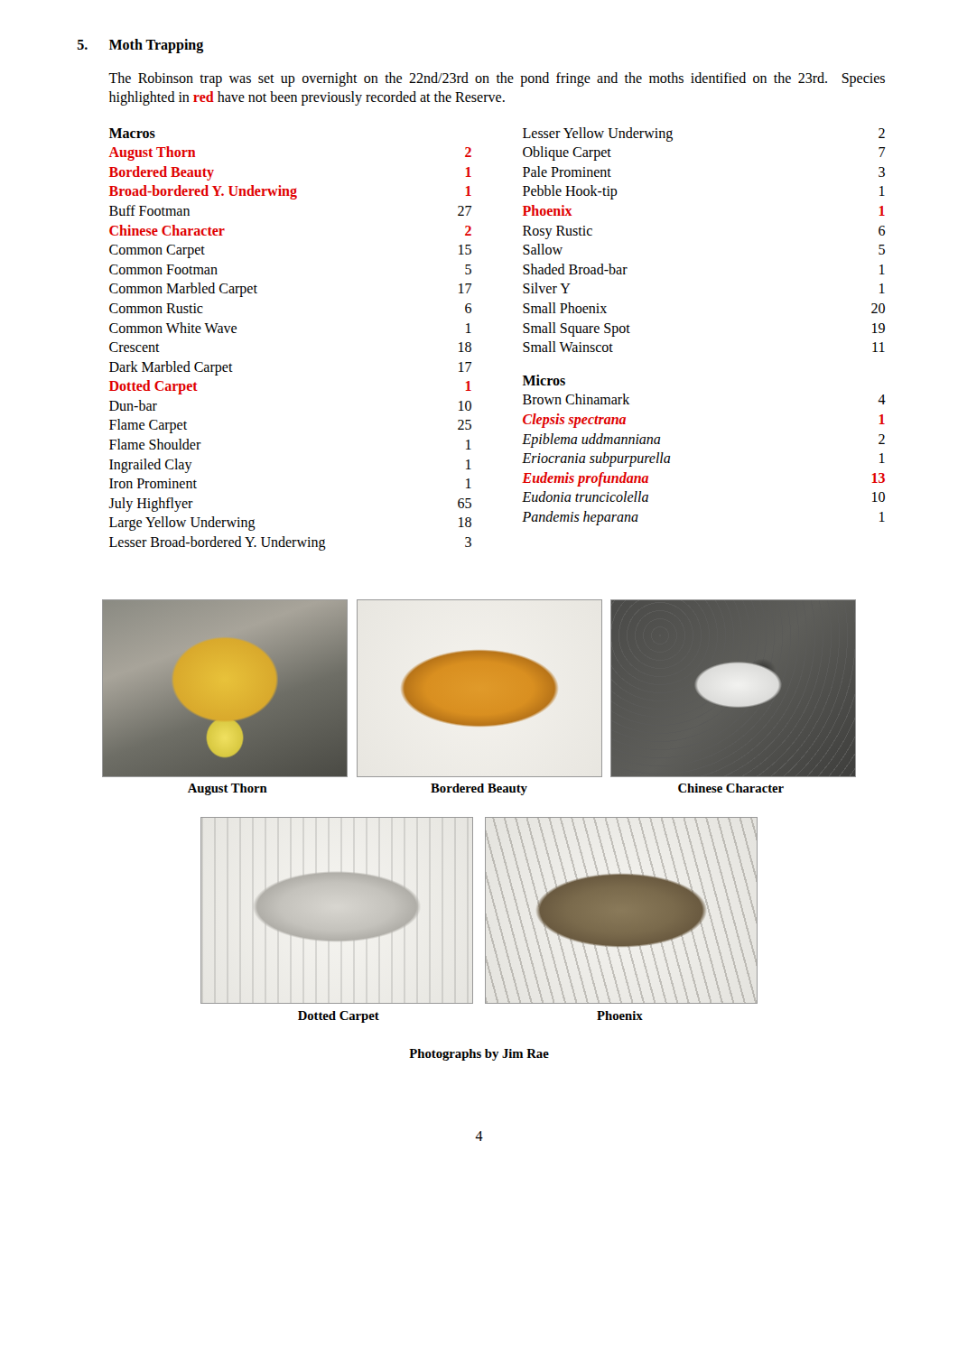5.
Moth Trapping
The Robinson trap was set up overnight on the 22nd/23rd on the pond fringe and the moths identified on the 23rd. Species highlighted in red have not been previously recorded at the Reserve.
| Macros | |
| August Thorn | 2 |
| Bordered Beauty | 1 |
| Broad-bordered Y. Underwing | 1 |
| Buff Footman | 27 |
| Chinese Character | 2 |
| Common Carpet | 15 |
| Common Footman | 5 |
| Common Marbled Carpet | 17 |
| Common Rustic | 6 |
| Common White Wave | 1 |
| Crescent | 18 |
| Dark Marbled Carpet | 17 |
| Dotted Carpet | 1 |
| Dun-bar | 10 |
| Flame Carpet | 25 |
| Flame Shoulder | 1 |
| Ingrailed Clay | 1 |
| Iron Prominent | 1 |
| July Highflyer | 65 |
| Large Yellow Underwing | 18 |
| Lesser Broad-bordered Y. Underwing | 3 |
| Lesser Yellow Underwing | 2 |
| Oblique Carpet | 7 |
| Pale Prominent | 3 |
| Pebble Hook-tip | 1 |
| Phoenix | 1 |
| Rosy Rustic | 6 |
| Sallow | 5 |
| Shaded Broad-bar | 1 |
| Silver Y | 1 |
| Small Phoenix | 20 |
| Small Square Spot | 19 |
| Small Wainscot | 11 |
| Micros | |
| Brown Chinamark | 4 |
| Clepsis spectrana | 1 |
| Epiblema uddmanniana | 2 |
| Eriocrania subpurpurella | 1 |
| Eudemis profundana | 13 |
| Eudonia truncicolella | 10 |
| Pandemis heparana | 1 |
August Thorn
Bordered Beauty
Chinese Character
Dotted Carpet
Phoenix
Photographs by Jim Rae
4